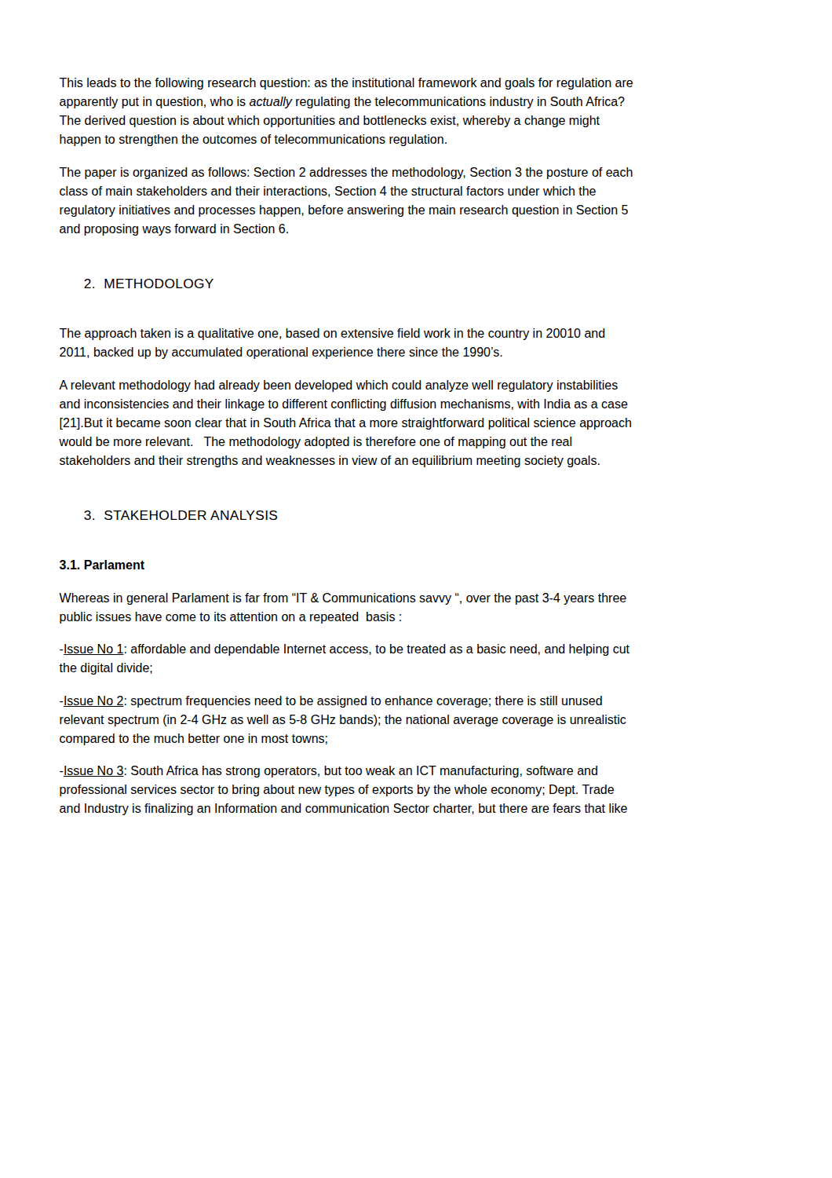This leads to the following research question: as the institutional framework and goals for regulation are apparently put in question, who is actually regulating the telecommunications industry in South Africa? The derived question is about which opportunities and bottlenecks exist, whereby a change might happen to strengthen the outcomes of telecommunications regulation.
The paper is organized as follows: Section 2 addresses the methodology, Section 3 the posture of each class of main stakeholders and their interactions, Section 4 the structural factors under which the regulatory initiatives and processes happen, before answering the main research question in Section 5 and proposing ways forward in Section 6.
2. METHODOLOGY
The approach taken is a qualitative one, based on extensive field work in the country in 20010 and 2011, backed up by accumulated operational experience there since the 1990’s.
A relevant methodology had already been developed which could analyze well regulatory instabilities and inconsistencies and their linkage to different conflicting diffusion mechanisms, with India as a case [21].But it became soon clear that in South Africa that a more straightforward political science approach would be more relevant. The methodology adopted is therefore one of mapping out the real stakeholders and their strengths and weaknesses in view of an equilibrium meeting society goals.
3. STAKEHOLDER ANALYSIS
3.1. Parlament
Whereas in general Parlament is far from “IT & Communications savvy “, over the past 3-4 years three public issues have come to its attention on a repeated basis :
-Issue No 1: affordable and dependable Internet access, to be treated as a basic need, and helping cut the digital divide;
-Issue No 2: spectrum frequencies need to be assigned to enhance coverage; there is still unused relevant spectrum (in 2-4 GHz as well as 5-8 GHz bands); the national average coverage is unrealistic compared to the much better one in most towns;
-Issue No 3: South Africa has strong operators, but too weak an ICT manufacturing, software and professional services sector to bring about new types of exports by the whole economy; Dept. Trade and Industry is finalizing an Information and communication Sector charter, but there are fears that like